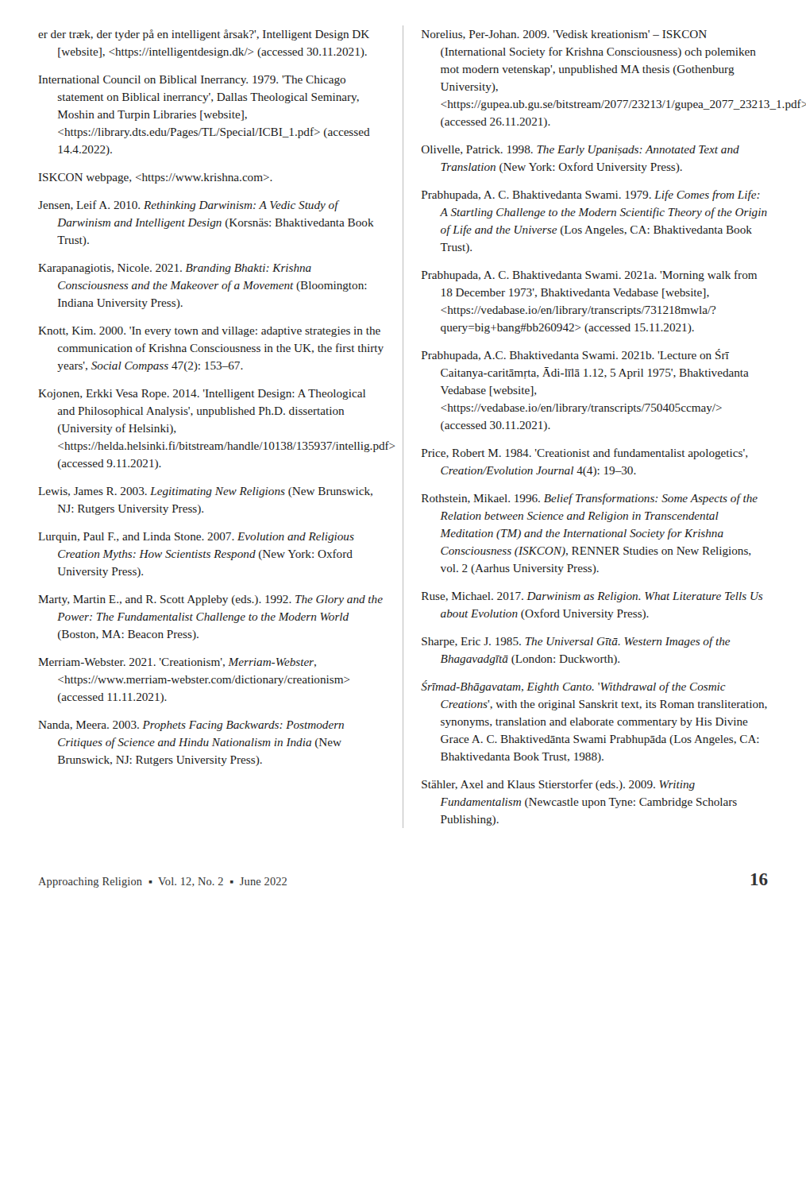er der træk, der tyder på en intelligent årsak?', Intelligent Design DK [website], <https://intelligentdesign.dk/> (accessed 30.11.2021).
International Council on Biblical Inerrancy. 1979. 'The Chicago statement on Biblical inerrancy', Dallas Theological Seminary, Moshin and Turpin Libraries [website], <https://library.dts.edu/Pages/TL/Special/ICBI_1.pdf> (accessed 14.4.2022).
ISKCON webpage, <https://www.krishna.com>.
Jensen, Leif A. 2010. Rethinking Darwinism: A Vedic Study of Darwinism and Intelligent Design (Korsnäs: Bhaktivedanta Book Trust).
Karapanagiotis, Nicole. 2021. Branding Bhakti: Krishna Consciousness and the Makeover of a Movement (Bloomington: Indiana University Press).
Knott, Kim. 2000. 'In every town and village: adaptive strategies in the communication of Krishna Consciousness in the UK, the first thirty years', Social Compass 47(2): 153–67.
Kojonen, Erkki Vesa Rope. 2014. 'Intelligent Design: A Theological and Philosophical Analysis', unpublished Ph.D. dissertation (University of Helsinki), <https://helda.helsinki.fi/bitstream/handle/10138/135937/intellig.pdf> (accessed 9.11.2021).
Lewis, James R. 2003. Legitimating New Religions (New Brunswick, NJ: Rutgers University Press).
Lurquin, Paul F., and Linda Stone. 2007. Evolution and Religious Creation Myths: How Scientists Respond (New York: Oxford University Press).
Marty, Martin E., and R. Scott Appleby (eds.). 1992. The Glory and the Power: The Fundamentalist Challenge to the Modern World (Boston, MA: Beacon Press).
Merriam-Webster. 2021. 'Creationism', Merriam-Webster, <https://www.merriam-webster.com/dictionary/creationism> (accessed 11.11.2021).
Nanda, Meera. 2003. Prophets Facing Backwards: Postmodern Critiques of Science and Hindu Nationalism in India (New Brunswick, NJ: Rutgers University Press).
Norelius, Per-Johan. 2009. 'Vedisk kreationism' – ISKCON (International Society for Krishna Consciousness) och polemiken mot modern vetenskap', unpublished MA thesis (Gothenburg University), <https://gupea.ub.gu.se/bitstream/2077/23213/1/gupea_2077_23213_1.pdf> (accessed 26.11.2021).
Olivelle, Patrick. 1998. The Early Upaniṣads: Annotated Text and Translation (New York: Oxford University Press).
Prabhupada, A. C. Bhaktivedanta Swami. 1979. Life Comes from Life: A Startling Challenge to the Modern Scientific Theory of the Origin of Life and the Universe (Los Angeles, CA: Bhaktivedanta Book Trust).
Prabhupada, A. C. Bhaktivedanta Swami. 2021a. 'Morning walk from 18 December 1973', Bhaktivedanta Vedabase [website], <https://vedabase.io/en/library/transcripts/731218mwla/?query=big+bang#bb260942> (accessed 15.11.2021).
Prabhupada, A.C. Bhaktivedanta Swami. 2021b. 'Lecture on Śrī Caitanya-caritāmṛta, Ādi-līlā 1.12, 5 April 1975', Bhaktivedanta Vedabase [website], <https://vedabase.io/en/library/transcripts/750405ccmay/> (accessed 30.11.2021).
Price, Robert M. 1984. 'Creationist and fundamentalist apologetics', Creation/Evolution Journal 4(4): 19–30.
Rothstein, Mikael. 1996. Belief Transformations: Some Aspects of the Relation between Science and Religion in Transcendental Meditation (TM) and the International Society for Krishna Consciousness (ISKCON), RENNER Studies on New Religions, vol. 2 (Aarhus University Press).
Ruse, Michael. 2017. Darwinism as Religion. What Literature Tells Us about Evolution (Oxford University Press).
Sharpe, Eric J. 1985. The Universal Gītā. Western Images of the Bhagavadgītā (London: Duckworth).
Śrīmad-Bhāgavatam, Eighth Canto. 'Withdrawal of the Cosmic Creations', with the original Sanskrit text, its Roman transliteration, synonyms, translation and elaborate commentary by His Divine Grace A. C. Bhaktivedānta Swami Prabhupāda (Los Angeles, CA: Bhaktivedanta Book Trust, 1988).
Stähler, Axel and Klaus Stierstorfer (eds.). 2009. Writing Fundamentalism (Newcastle upon Tyne: Cambridge Scholars Publishing).
Approaching Religion ▪ Vol. 12, No. 2 ▪ June 2022 16